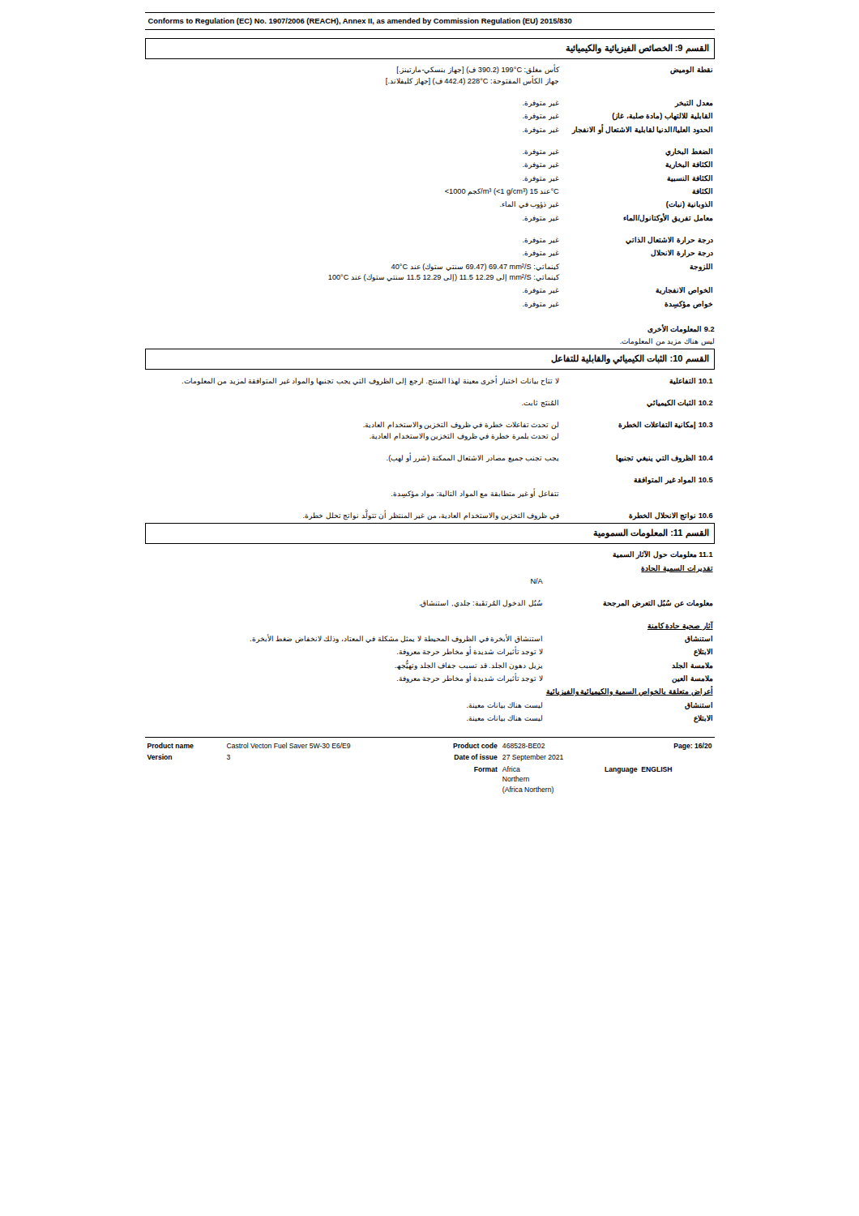Conforms to Regulation (EC) No. 1907/2006 (REACH), Annex II, as amended by Commission Regulation (EU) 2015/830
القسم 9: الخصائص الفیزیائیة والكیمیائیة
| نقطة الومیض | كأس مغلق: 199°C ( 390.2 ف) [جھاز بنسكي-مارتینز.] جھاز الكأس المفتوحة: 228°C ( 442.4 ف) [جھاز كليفلاند.] |
| معدل التبخر | غیر متوفرة. |
| القابلیة للالتھاب (مادة صلبة، غاز) | غیر متوفرة. |
| الحدود العلیا/الدنیا لقابلیة الاشتعال أو الانفجار | غیر متوفرة. |
| الضغط البخاري | غیر متوفرة. |
| الكثافة البخاریة | غیر متوفرة. |
| الكثافة النسبیة | غیر متوفرة. |
| الكثافة | <1000 كجم/m³ (<1 g/cm³) عند 15°C |
| الذوبانیة (نبات) | غیر ذؤوب في الماء. |
| معامل تفریق الأوكتانول/الماء | غیر متوفرة. |
| درجة حرارة الاشتعال الذاتي | غیر متوفرة. |
| درجة حرارة الانحلال | غیر متوفرة. |
| اللزوجة | كینماتي: 69.47 mm²/S ( 69.47 سنتي ستوك) عند 40°C كینماتي: 11.5 إلى 12.29 mm²/S ( 11.5 إلى 12.29 سنتي ستوك) عند 100°C |
| الخواص الانفجاریة | غیر متوفرة. |
| خواص مؤكسِدة | غیر متوفرة. |
9.2 المعلومات الأخرى
لیس ھناك مزید من المعلومات.
القسم 10: الثبات الكیمیائي والقابلیة للتفاعل
| 10.1 التفاعلیة | لا تتاح بیانات اختبار أخرى معینة لھذا المنتج. ارجع إلى الظروف التي یجب تجنبھا والمواد غیر المتوافقة لمزید من المعلومات. |
| 10.2 الثبات الكیمیائي | المُنتَج ثابت. |
| 10.3 إمكانیة التفاعلات الخطرة | لن تحدث تفاعلات خطرة في ظروف التخزین والاستخدام العادیة. لن تحدث بلمرة خطرة في ظروف التخزین والاستخدام العادیة. |
| 10.4 الظروف التي ینبغي تجنبھا | یجب تجنب جمیع مصادر الاشتعال الممكنة (شرر أو لھب). |
| 10.5 المواد غیر المتوافقة | |
| | تتفاعل أو غیر متطابقة مع المواد التالیة: مواد مؤكسِدة. |
| 10.6 نواتج الانحلال الخطرة | في ظروف التخزین والاستخدام العادیة، من غیر المنتظر أن تتولَّد نواتج تحلل خطرة. |
القسم 11: المعلومات السمومیة
| 11.1 معلومات حول الآثار السمیة | |
| تقدیرات السمیة الحادة | |
| | N/A |
| معلومات عن سُبُل التعرض المرجحة | سُبُل الدخول المُرتقَبة: جلدي, استنشاق. |
| آثار صحیة حادة كامنة | |
| استنشاق | استنشاق الأبخرة في الظروف المحیطة لا یمثل مشكلة في المعتاد، وذلك لانخفاض ضغط الأبخرة. |
| الابتلاع | لا توجد تأثیرات شدیدة أو مخاطر حرجة معروفة. |
| ملامسة الجلد | یزیل دھون الجلد. قد تسبب جفاف الجلد وتھیُّجھ. |
| ملامسة العین | لا توجد تأثیرات شدیدة أو مخاطر حرجة معروفة. |
| أعراض متعلقة بالخواص السمیة والكیمیائیة والفیزیائیة | |
| استنشاق | لیست ھناك بیانات معینة. |
| الابتلاع | لیست ھناك بیانات معینة. |
| Product name | Castrol Vecton Fuel Saver 5W-30 E6/E9 | Product code | 468528-BE02 | Page: 16/20 |
| Version | 3 | Date of issue | 27 September 2021 | |
| | | Format | Africa Northern (Africa Northern) | Language ENGLISH |